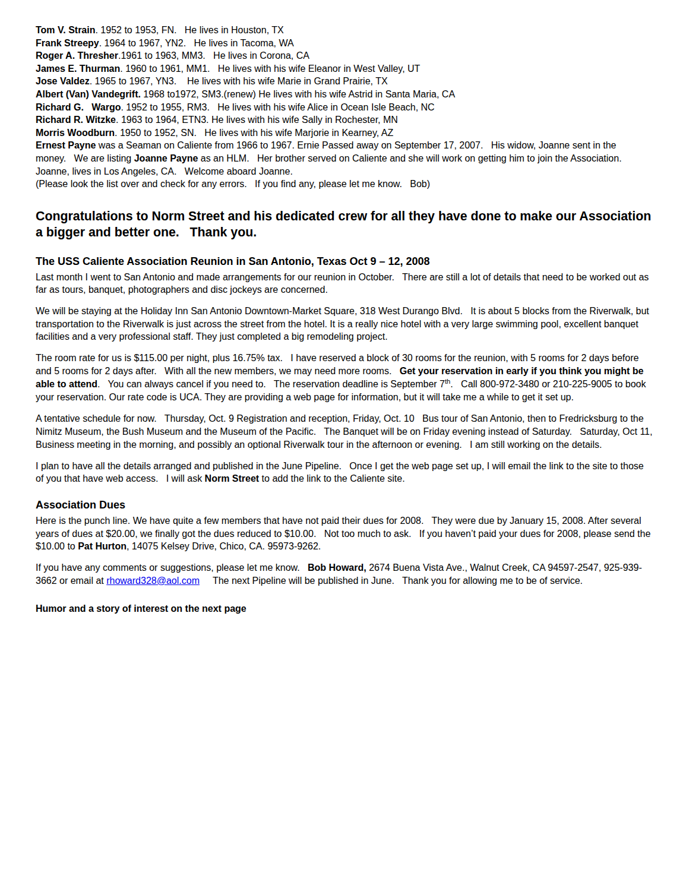Tom V. Strain. 1952 to 1953, FN. He lives in Houston, TX
Frank Streepy. 1964 to 1967, YN2. He lives in Tacoma, WA
Roger A. Thresher.1961 to 1963, MM3. He lives in Corona, CA
James E. Thurman. 1960 to 1961, MM1. He lives with his wife Eleanor in West Valley, UT
Jose Valdez. 1965 to 1967, YN3. He lives with his wife Marie in Grand Prairie, TX
Albert (Van) Vandegrift. 1968 to1972, SM3.(renew) He lives with his wife Astrid in Santa Maria, CA
Richard G. Wargo. 1952 to 1955, RM3. He lives with his wife Alice in Ocean Isle Beach, NC
Richard R. Witzke. 1963 to 1964, ETN3. He lives with his wife Sally in Rochester, MN
Morris Woodburn. 1950 to 1952, SN. He lives with his wife Marjorie in Kearney, AZ
Ernest Payne was a Seaman on Caliente from 1966 to 1967. Ernie Passed away on September 17, 2007. His widow, Joanne sent in the money. We are listing Joanne Payne as an HLM. Her brother served on Caliente and she will work on getting him to join the Association. Joanne, lives in Los Angeles, CA. Welcome aboard Joanne.
(Please look the list over and check for any errors. If you find any, please let me know. Bob)
Congratulations to Norm Street and his dedicated crew for all they have done to make our Association a bigger and better one. Thank you.
The USS Caliente Association Reunion in San Antonio, Texas Oct 9 – 12, 2008
Last month I went to San Antonio and made arrangements for our reunion in October. There are still a lot of details that need to be worked out as far as tours, banquet, photographers and disc jockeys are concerned.
We will be staying at the Holiday Inn San Antonio Downtown-Market Square, 318 West Durango Blvd. It is about 5 blocks from the Riverwalk, but transportation to the Riverwalk is just across the street from the hotel. It is a really nice hotel with a very large swimming pool, excellent banquet facilities and a very professional staff. They just completed a big remodeling project.
The room rate for us is $115.00 per night, plus 16.75% tax. I have reserved a block of 30 rooms for the reunion, with 5 rooms for 2 days before and 5 rooms for 2 days after. With all the new members, we may need more rooms. Get your reservation in early if you think you might be able to attend. You can always cancel if you need to. The reservation deadline is September 7th. Call 800-972-3480 or 210-225-9005 to book your reservation. Our rate code is UCA. They are providing a web page for information, but it will take me a while to get it set up.
A tentative schedule for now. Thursday, Oct. 9 Registration and reception, Friday, Oct. 10 Bus tour of San Antonio, then to Fredricksburg to the Nimitz Museum, the Bush Museum and the Museum of the Pacific. The Banquet will be on Friday evening instead of Saturday. Saturday, Oct 11, Business meeting in the morning, and possibly an optional Riverwalk tour in the afternoon or evening. I am still working on the details.
I plan to have all the details arranged and published in the June Pipeline. Once I get the web page set up, I will email the link to the site to those of you that have web access. I will ask Norm Street to add the link to the Caliente site.
Association Dues
Here is the punch line. We have quite a few members that have not paid their dues for 2008. They were due by January 15, 2008. After several years of dues at $20.00, we finally got the dues reduced to $10.00. Not too much to ask. If you haven’t paid your dues for 2008, please send the $10.00 to Pat Hurton, 14075 Kelsey Drive, Chico, CA. 95973-9262.
If you have any comments or suggestions, please let me know. Bob Howard, 2674 Buena Vista Ave., Walnut Creek, CA 94597-2547, 925-939-3662 or email at rhoward328@aol.com The next Pipeline will be published in June. Thank you for allowing me to be of service.
Humor and a story of interest on the next page